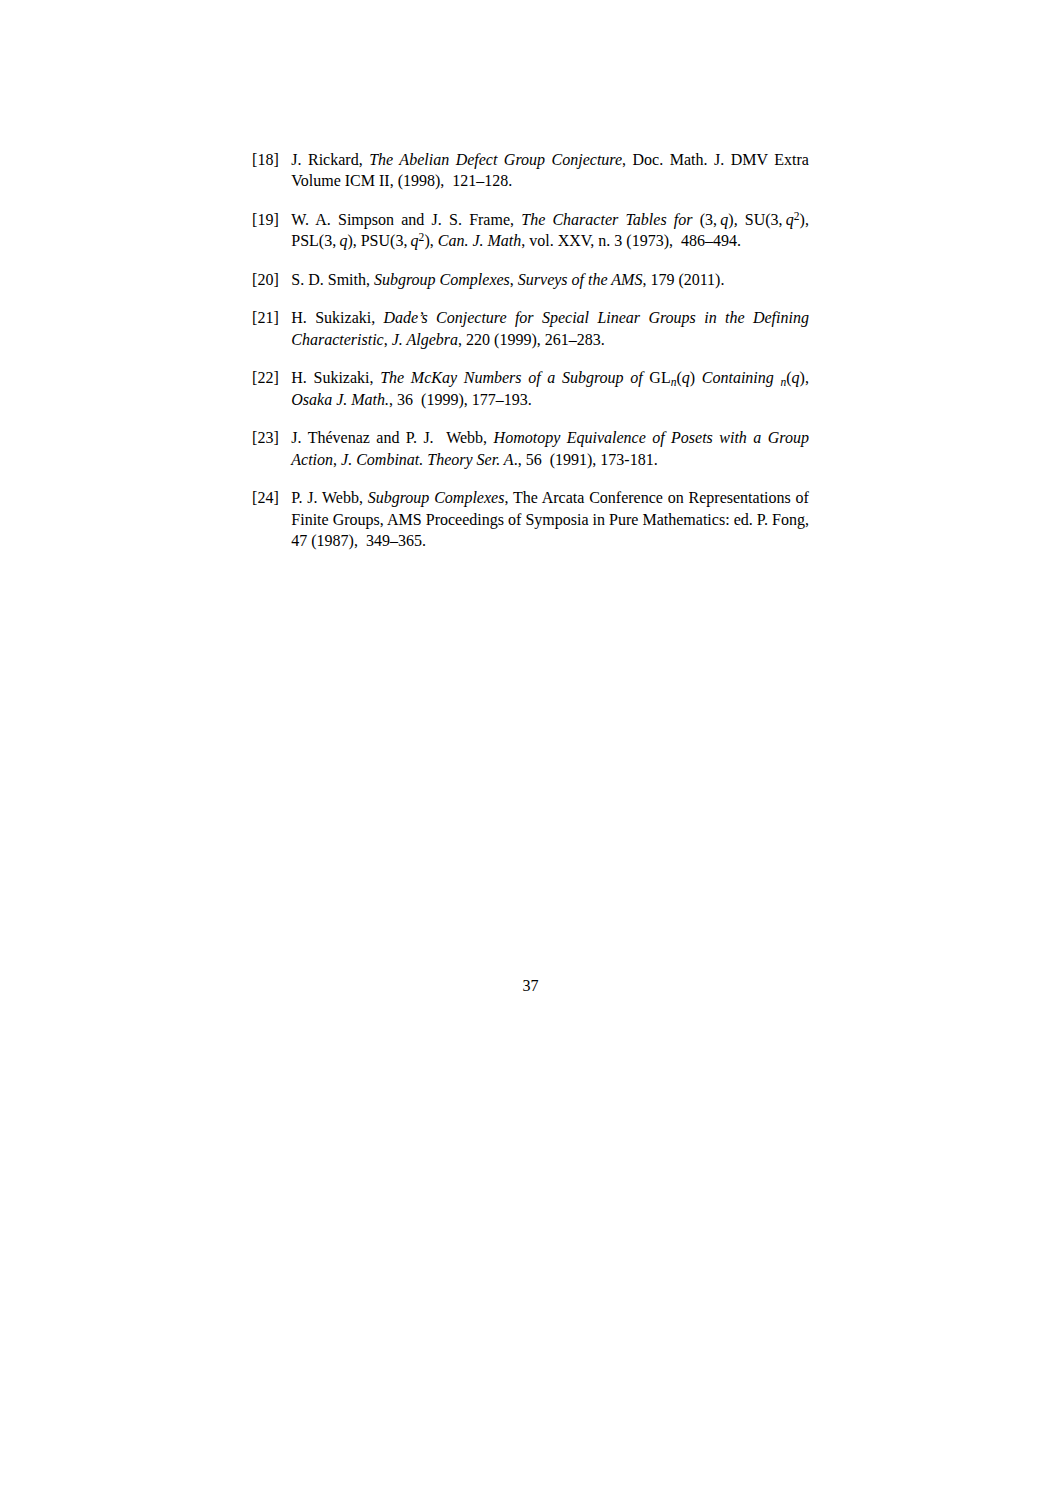[18] J. Rickard, The Abelian Defect Group Conjecture, Doc. Math. J. DMV Extra Volume ICM II, (1998), 121–128.
[19] W. A. Simpson and J. S. Frame, The Character Tables for (3, q), SU(3, q2), PSL(3, q), PSU(3, q2), Can. J. Math, vol. XXV, n. 3 (1973), 486–494.
[20] S. D. Smith, Subgroup Complexes, Surveys of the AMS, 179 (2011).
[21] H. Sukizaki, Dade’s Conjecture for Special Linear Groups in the Defining Characteristic, J. Algebra, 220 (1999), 261–283.
[22] H. Sukizaki, The McKay Numbers of a Subgroup of GLn(q) Containing n(q), Osaka J. Math., 36 (1999), 177–193.
[23] J. Thévenaz and P. J. Webb, Homotopy Equivalence of Posets with a Group Action, J. Combinat. Theory Ser. A., 56 (1991), 173-181.
[24] P. J. Webb, Subgroup Complexes, The Arcata Conference on Representations of Finite Groups, AMS Proceedings of Symposia in Pure Mathematics: ed. P. Fong, 47 (1987), 349–365.
37